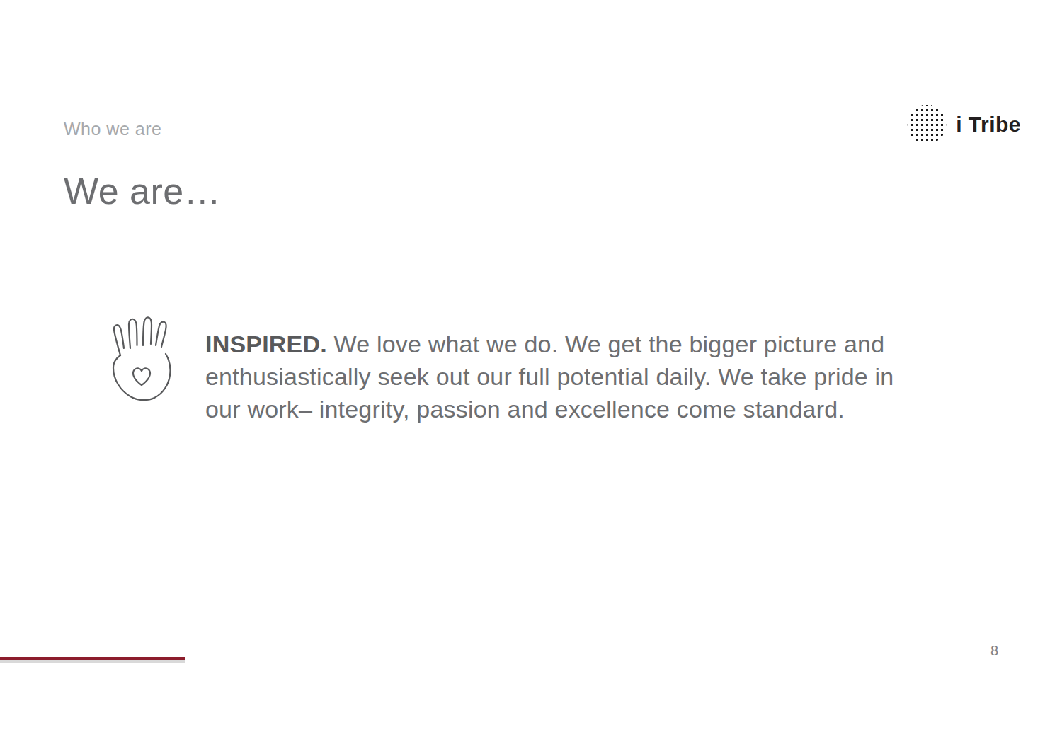Who we are
i Tribe
We are…
INSPIRED. We love what we do. We get the bigger picture and enthusiastically seek out our full potential daily. We take pride in our work– integrity, passion and excellence come standard.
8